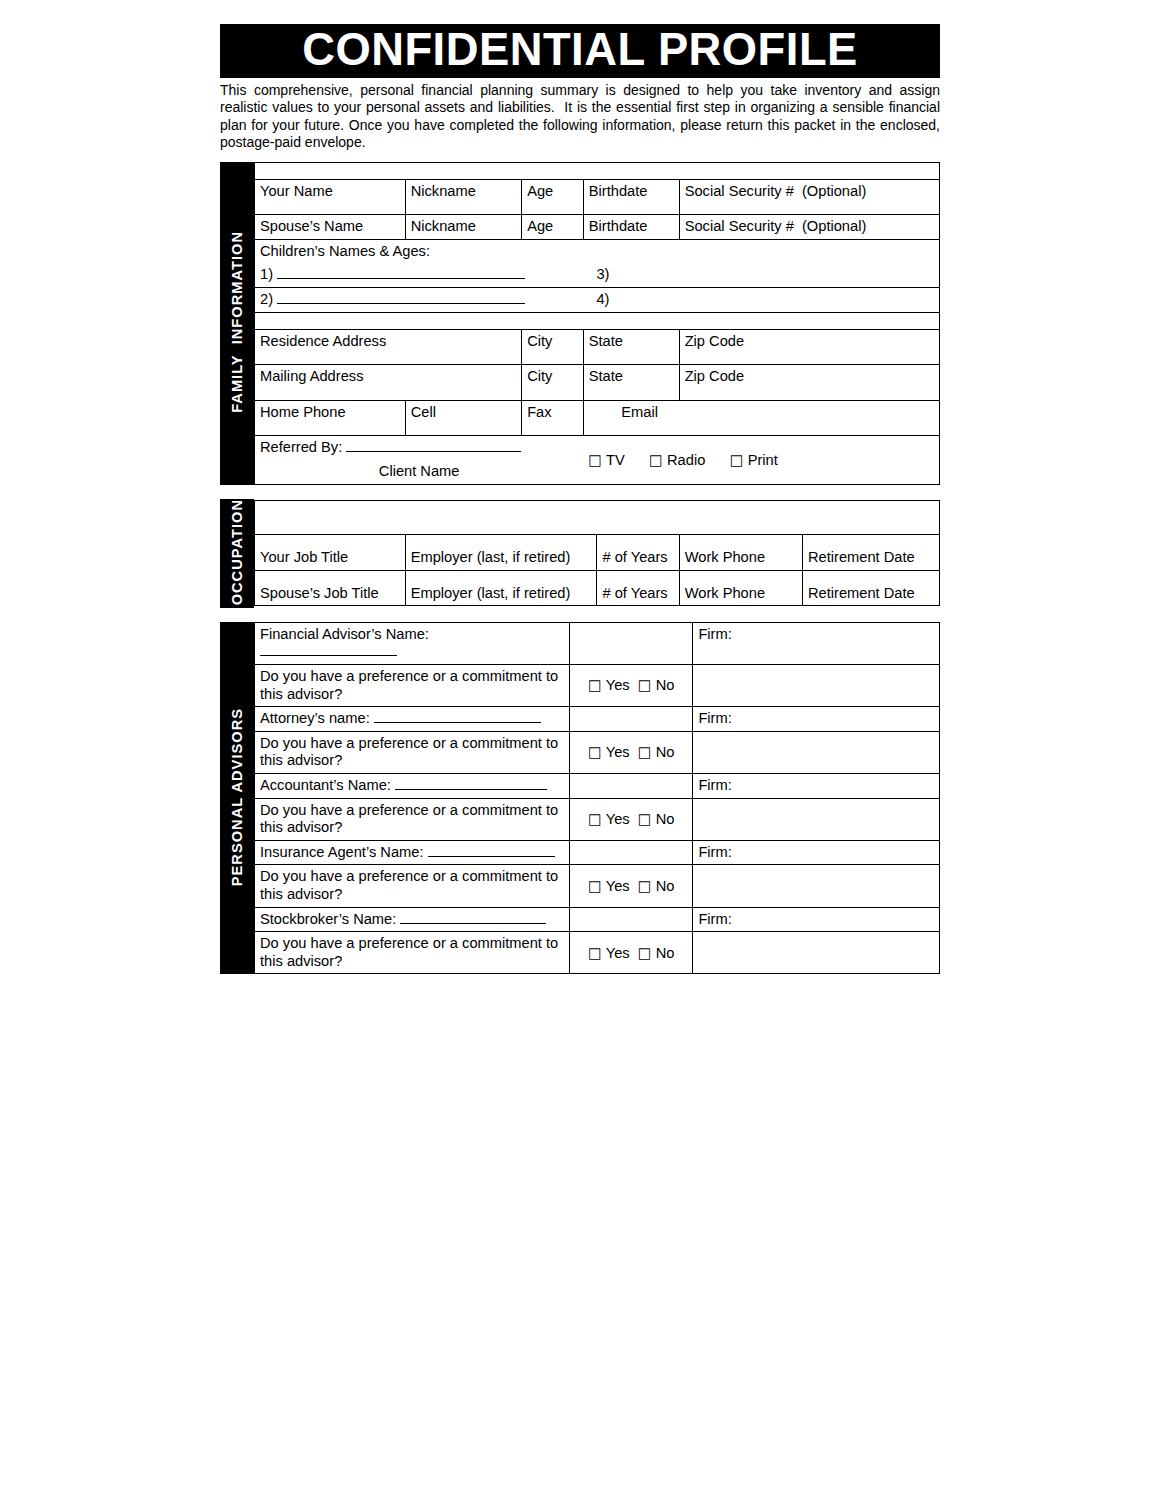CONFIDENTIAL PROFILE
This comprehensive, personal financial planning summary is designed to help you take inventory and assign realistic values to your personal assets and liabilities. It is the essential first step in organizing a sensible financial plan for your future. Once you have completed the following information, please return this packet in the enclosed, postage-paid envelope.
| FAMILY INFORMATION | / Your Name / Nickname / Age / Birthdate / Social Security # (Optional) / / Spouse’s Name / Nickname / Age / Birthdate / Social Security # (Optional) / / Children’s Names & Ages: / / / 1) / 3) / / 2) / 4) / / Residence Address / City / State / Zip Code / / Mailing Address / City / State / Zip Code / / Home Phone / Cell / Fax / Email / / Referred By: / □ TV □ Radio □ Print / / Client Name / |
| OCCUPATION | / Your Job Title / Employer (last, if retired) / # of Years / Work Phone / Retirement Date / / Spouse’s Job Title / Employer (last, if retired) / # of Years / Work Phone / Retirement Date / |
| PERSONAL ADVISORS | / Financial Advisor’s Name: / / Firm: / / Do you have a preference or a commitment to this advisor? / □ Yes □ No / / / Attorney’s name: / / Firm: / / Do you have a preference or a commitment to this advisor? / □ Yes □ No / / / Accountant’s Name: / / Firm: / / Do you have a preference or a commitment to this advisor? / □ Yes □ No / / / Insurance Agent’s Name: / / Firm: / / Do you have a preference or a commitment to this advisor? / □ Yes □ No / / / Stockbroker’s Name: / / Firm: / / Do you have a preference or a commitment to this advisor? / □ Yes □ No / / |